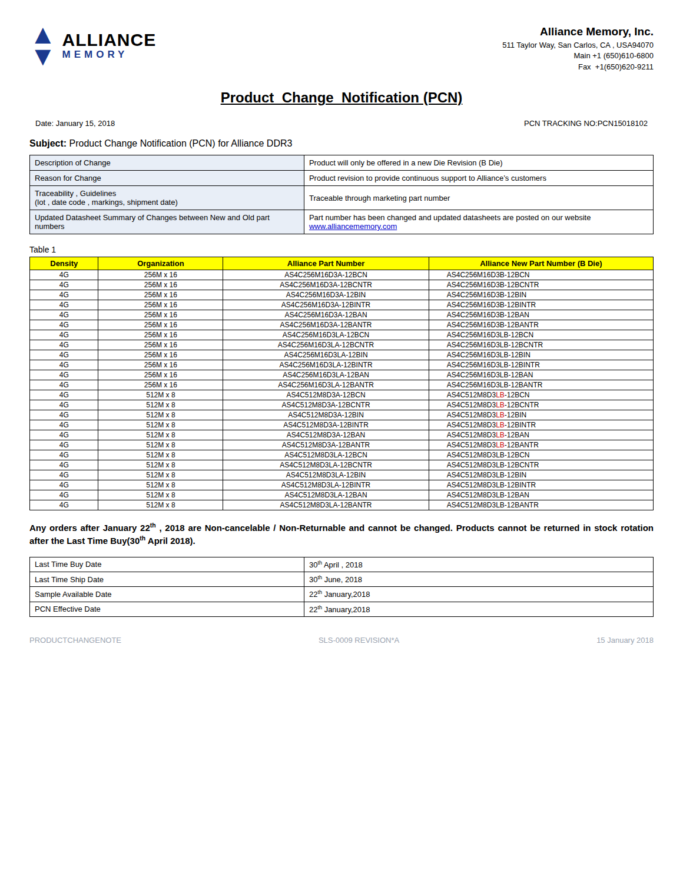▲
▼
ALLIANCE
MEMORY
Alliance Memory, Inc.
511 Taylor Way, San Carlos, CA , USA94070
Main +1 (650)610-6800
Fax +1(650)620-9211
Product Change Notification (PCN)
Date: January 15, 2018
PCN TRACKING NO:PCN15018102
Subject: Product Change Notification (PCN) for Alliance DDR3
| Description of Change | Product will only be offered in a new Die Revision (B Die) |
| Reason for Change | Product revision to provide continuous support to Alliance’s customers |
| Traceability , Guidelines (lot , date code , markings, shipment date) | Traceable through marketing part number |
| Updated Datasheet Summary of Changes between New and Old part numbers | Part number has been changed and updated datasheets are posted on our website www.alliancememory.com |
Table 1
| Density | Organization | Alliance Part Number | Alliance New Part Number (B Die) |
| --- | --- | --- | --- |
| 4G | 256M x 16 | AS4C256M16D3A-12BCN | AS4C256M16D3B-12BCN |
| 4G | 256M x 16 | AS4C256M16D3A-12BCNTR | AS4C256M16D3B-12BCNTR |
| 4G | 256M x 16 | AS4C256M16D3A-12BIN | AS4C256M16D3B-12BIN |
| 4G | 256M x 16 | AS4C256M16D3A-12BINTR | AS4C256M16D3B-12BINTR |
| 4G | 256M x 16 | AS4C256M16D3A-12BAN | AS4C256M16D3B-12BAN |
| 4G | 256M x 16 | AS4C256M16D3A-12BANTR | AS4C256M16D3B-12BANTR |
| 4G | 256M x 16 | AS4C256M16D3LA-12BCN | AS4C256M16D3LB-12BCN |
| 4G | 256M x 16 | AS4C256M16D3LA-12BCNTR | AS4C256M16D3LB-12BCNTR |
| 4G | 256M x 16 | AS4C256M16D3LA-12BIN | AS4C256M16D3LB-12BIN |
| 4G | 256M x 16 | AS4C256M16D3LA-12BINTR | AS4C256M16D3LB-12BINTR |
| 4G | 256M x 16 | AS4C256M16D3LA-12BAN | AS4C256M16D3LB-12BAN |
| 4G | 256M x 16 | AS4C256M16D3LA-12BANTR | AS4C256M16D3LB-12BANTR |
| 4G | 512M x 8 | AS4C512M8D3A-12BCN | AS4C512M8D3 LB -12BCN |
| 4G | 512M x 8 | AS4C512M8D3A-12BCNTR | AS4C512M8D3 LB -12BCNTR |
| 4G | 512M x 8 | AS4C512M8D3A-12BIN | AS4C512M8D3 LB -12BIN |
| 4G | 512M x 8 | AS4C512M8D3A-12BINTR | AS4C512M8D3 LB -12BINTR |
| 4G | 512M x 8 | AS4C512M8D3A-12BAN | AS4C512M8D3 LB -12BAN |
| 4G | 512M x 8 | AS4C512M8D3A-12BANTR | AS4C512M8D3 LB -12BANTR |
| 4G | 512M x 8 | AS4C512M8D3LA-12BCN | AS4C512M8D3LB-12BCN |
| 4G | 512M x 8 | AS4C512M8D3LA-12BCNTR | AS4C512M8D3LB-12BCNTR |
| 4G | 512M x 8 | AS4C512M8D3LA-12BIN | AS4C512M8D3LB-12BIN |
| 4G | 512M x 8 | AS4C512M8D3LA-12BINTR | AS4C512M8D3LB-12BINTR |
| 4G | 512M x 8 | AS4C512M8D3LA-12BAN | AS4C512M8D3LB-12BAN |
| 4G | 512M x 8 | AS4C512M8D3LA-12BANTR | AS4C512M8D3LB-12BANTR |
Any orders after January 22th , 2018 are Non-cancelable / Non-Returnable and cannot be changed. Products cannot be returned in stock rotation after the Last Time Buy(30th April 2018).
| Last Time Buy Date | 30 th April , 2018 |
| Last Time Ship Date | 30 th June, 2018 |
| Sample Available Date | 22 th January,2018 |
| PCN Effective Date | 22 th January,2018 |
PRODUCTCHANGENOTE
SLS-0009 REVISION*A
15 January 2018